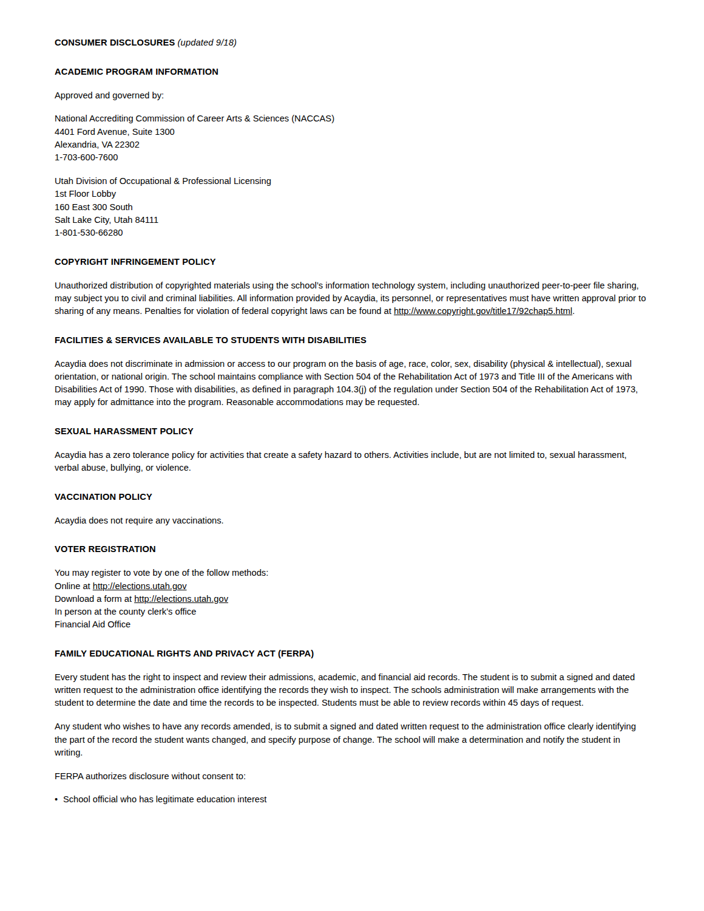CONSUMER DISCLOSURES (updated 9/18)
ACADEMIC PROGRAM INFORMATION
Approved and governed by:
National Accrediting Commission of Career Arts & Sciences (NACCAS)
4401 Ford Avenue, Suite 1300
Alexandria, VA 22302
1-703-600-7600
Utah Division of Occupational & Professional Licensing
1st Floor Lobby
160 East 300 South
Salt Lake City, Utah 84111
1-801-530-66280
COPYRIGHT INFRINGEMENT POLICY
Unauthorized distribution of copyrighted materials using the school’s information technology system, including unauthorized peer-to-peer file sharing, may subject you to civil and criminal liabilities. All information provided by Acaydia, its personnel, or representatives must have written approval prior to sharing of any means. Penalties for violation of federal copyright laws can be found at http://www.copyright.gov/title17/92chap5.html.
FACILITIES & SERVICES AVAILABLE TO STUDENTS WITH DISABILITIES
Acaydia does not discriminate in admission or access to our program on the basis of age, race, color, sex, disability (physical & intellectual), sexual orientation, or national origin. The school maintains compliance with Section 504 of the Rehabilitation Act of 1973 and Title III of the Americans with Disabilities Act of 1990. Those with disabilities, as defined in paragraph 104.3(j) of the regulation under Section 504 of the Rehabilitation Act of 1973, may apply for admittance into the program. Reasonable accommodations may be requested.
SEXUAL HARASSMENT POLICY
Acaydia has a zero tolerance policy for activities that create a safety hazard to others. Activities include, but are not limited to, sexual harassment, verbal abuse, bullying, or violence.
VACCINATION POLICY
Acaydia does not require any vaccinations.
VOTER REGISTRATION
You may register to vote by one of the follow methods:
Online at http://elections.utah.gov
Download a form at http://elections.utah.gov
In person at the county clerk’s office
Financial Aid Office
FAMILY EDUCATIONAL RIGHTS AND PRIVACY ACT (FERPA)
Every student has the right to inspect and review their admissions, academic, and financial aid records. The student is to submit a signed and dated written request to the administration office identifying the records they wish to inspect. The schools administration will make arrangements with the student to determine the date and time the records to be inspected. Students must be able to review records within 45 days of request.
Any student who wishes to have any records amended, is to submit a signed and dated written request to the administration office clearly identifying the part of the record the student wants changed, and specify purpose of change. The school will make a determination and notify the student in writing.
FERPA authorizes disclosure without consent to:
School official who has legitimate education interest